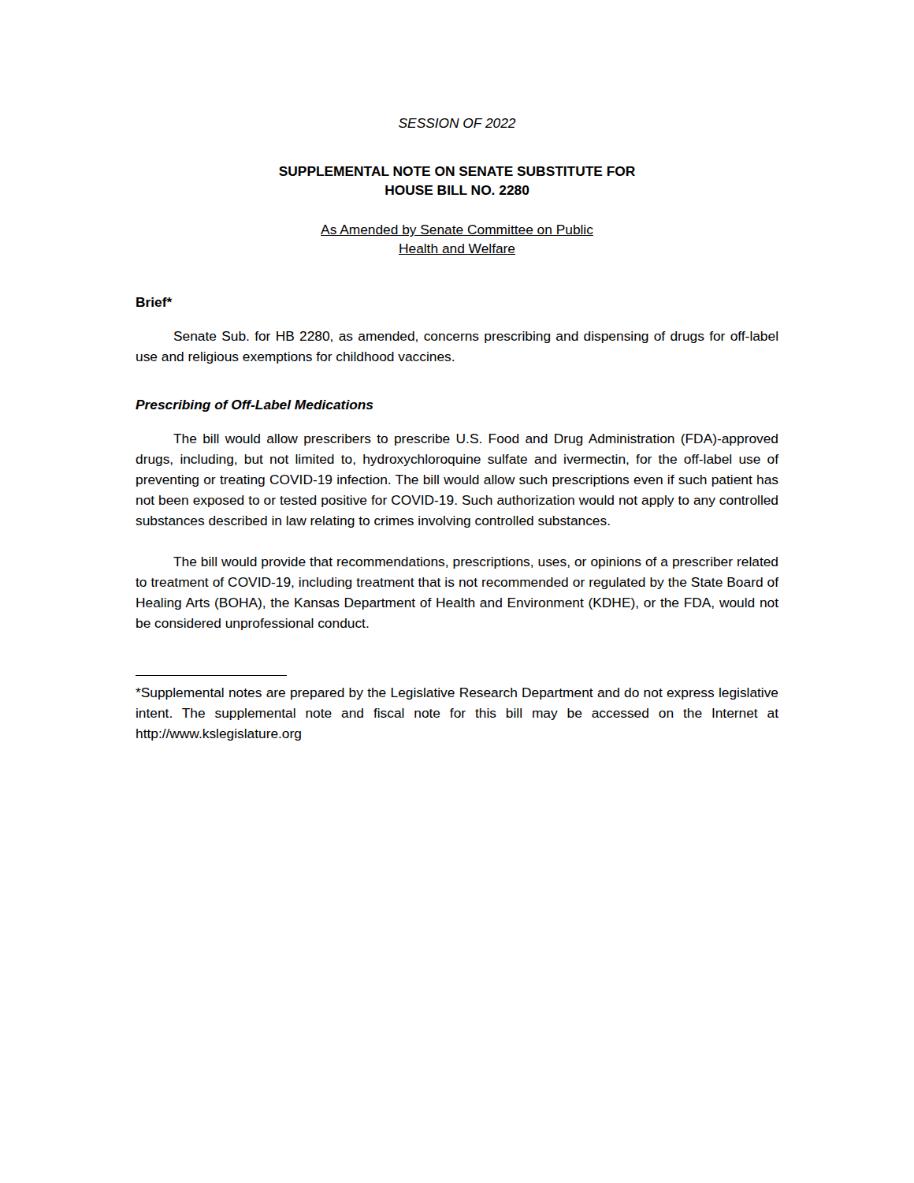SESSION OF 2022
Supplemental Note on Senate Substitute for
House Bill No. 2280
As Amended by Senate Committee on Public
Health and Welfare
Brief*
Senate Sub. for HB 2280, as amended, concerns prescribing and dispensing of drugs for off-label use and religious exemptions for childhood vaccines.
Prescribing of Off-Label Medications
The bill would allow prescribers to prescribe U.S. Food and Drug Administration (FDA)-approved drugs, including, but not limited to, hydroxychloroquine sulfate and ivermectin, for the off-label use of preventing or treating COVID-19 infection. The bill would allow such prescriptions even if such patient has not been exposed to or tested positive for COVID-19. Such authorization would not apply to any controlled substances described in law relating to crimes involving controlled substances.
The bill would provide that recommendations, prescriptions, uses, or opinions of a prescriber related to treatment of COVID-19, including treatment that is not recommended or regulated by the State Board of Healing Arts (BOHA), the Kansas Department of Health and Environment (KDHE), or the FDA, would not be considered unprofessional conduct.
*Supplemental notes are prepared by the Legislative Research Department and do not express legislative intent. The supplemental note and fiscal note for this bill may be accessed on the Internet at http://www.kslegislature.org